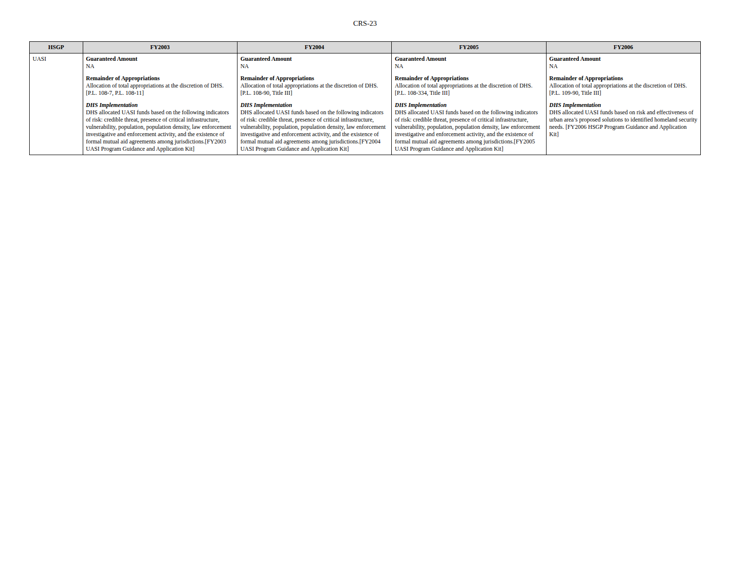CRS-23
| HSGP | FY2003 | FY2004 | FY2005 | FY2006 |
| --- | --- | --- | --- | --- |
| UASI | Guaranteed Amount NA Remainder of Appropriations Allocation of total appropriations at the discretion of DHS. [P.L. 108-7, P.L. 108-11] DHS Implementation DHS allocated UASI funds based on the following indicators of risk: credible threat, presence of critical infrastructure, vulnerability, population, population density, law enforcement investigative and enforcement activity, and the existence of formal mutual aid agreements among jurisdictions.[FY2003 UASI Program Guidance and Application Kit] | Guaranteed Amount NA Remainder of Appropriations Allocation of total appropriations at the discretion of DHS. [P.L. 108-90, Title III] DHS Implementation DHS allocated UASI funds based on the following indicators of risk: credible threat, presence of critical infrastructure, vulnerability, population, population density, law enforcement investigative and enforcement activity, and the existence of formal mutual aid agreements among jurisdictions.[FY2004 UASI Program Guidance and Application Kit] | Guaranteed Amount NA Remainder of Appropriations Allocation of total appropriations at the discretion of DHS. [P.L. 108-334, Title III] DHS Implementation DHS allocated UASI funds based on the following indicators of risk: credible threat, presence of critical infrastructure, vulnerability, population, population density, law enforcement investigative and enforcement activity, and the existence of formal mutual aid agreements among jurisdictions.[FY2005 UASI Program Guidance and Application Kit] | Guaranteed Amount NA Remainder of Appropriations Allocation of total appropriations at the discretion of DHS. [P.L. 109-90, Title III] DHS Implementation DHS allocated UASI funds based on risk and effectiveness of urban area’s proposed solutions to identified homeland security needs. [FY2006 HSGP Program Guidance and Application Kit] |